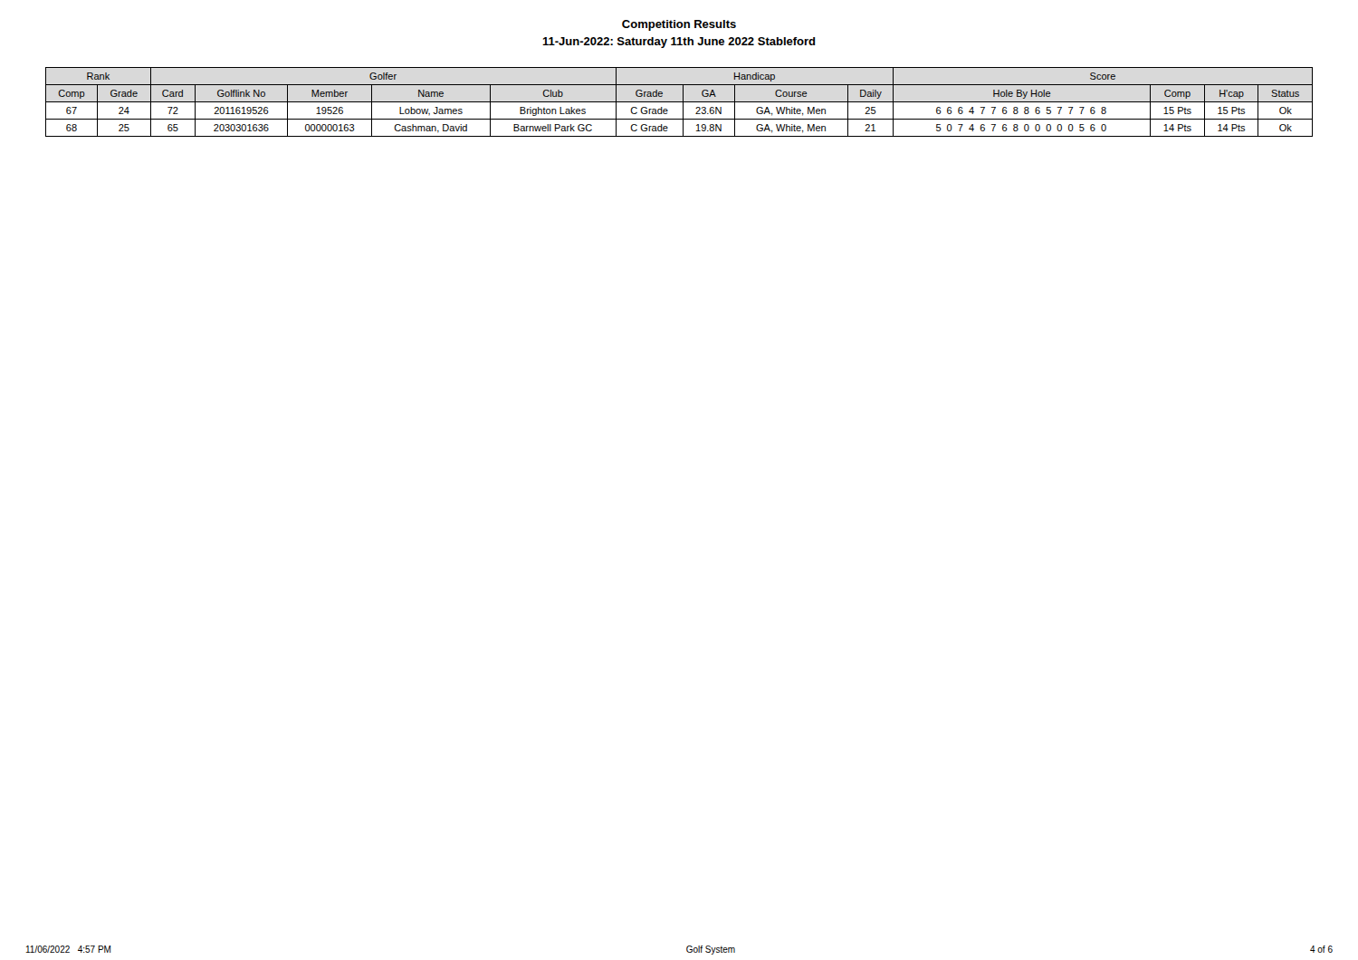Competition Results 11-Jun-2022: Saturday 11th June 2022 Stableford
| Rank | Golfer | Handicap | Score |
| --- | --- | --- | --- |
| Comp | Grade | Card | Golflink No | Member | Name | Club | Grade | GA | Course | Daily | Hole By Hole | Comp | H'cap | Status |
| 67 | 24 | 72 | 2011619526 | 19526 | Lobow, James | Brighton Lakes | C Grade | 23.6N | GA, White, Men | 25 | 6 6 6 4 7 7 6 8 8 6 5 7 7 7 6 8 | 15 Pts | 15 Pts | Ok |
| 68 | 25 | 65 | 2030301636 | 000000163 | Cashman, David | Barnwell Park GC | C Grade | 19.8N | GA, White, Men | 21 | 5 0 7 4 6 7 6 8 0 0 0 0 0 5 6 0 | 14 Pts | 14 Pts | Ok |
11/06/2022 4:57 PM
Golf System
4 of 6